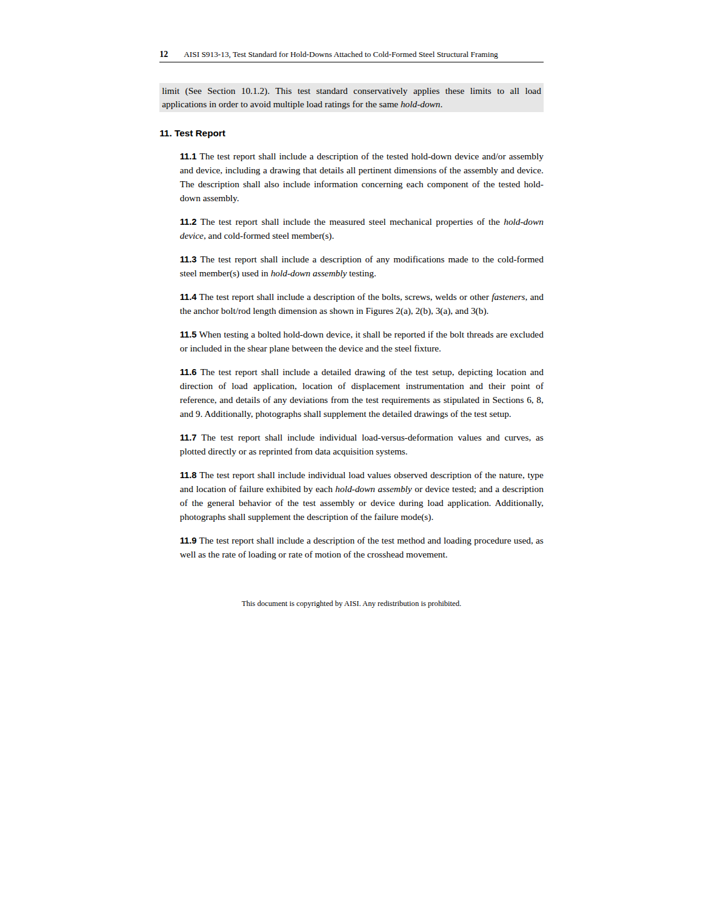12 AISI S913-13, Test Standard for Hold-Downs Attached to Cold-Formed Steel Structural Framing
limit (See Section 10.1.2). This test standard conservatively applies these limits to all load applications in order to avoid multiple load ratings for the same hold-down.
11. Test Report
11.1 The test report shall include a description of the tested hold-down device and/or assembly and device, including a drawing that details all pertinent dimensions of the assembly and device. The description shall also include information concerning each component of the tested hold-down assembly.
11.2 The test report shall include the measured steel mechanical properties of the hold-down device, and cold-formed steel member(s).
11.3 The test report shall include a description of any modifications made to the cold-formed steel member(s) used in hold-down assembly testing.
11.4 The test report shall include a description of the bolts, screws, welds or other fasteners, and the anchor bolt/rod length dimension as shown in Figures 2(a), 2(b), 3(a), and 3(b).
11.5 When testing a bolted hold-down device, it shall be reported if the bolt threads are excluded or included in the shear plane between the device and the steel fixture.
11.6 The test report shall include a detailed drawing of the test setup, depicting location and direction of load application, location of displacement instrumentation and their point of reference, and details of any deviations from the test requirements as stipulated in Sections 6, 8, and 9. Additionally, photographs shall supplement the detailed drawings of the test setup.
11.7 The test report shall include individual load-versus-deformation values and curves, as plotted directly or as reprinted from data acquisition systems.
11.8 The test report shall include individual load values observed description of the nature, type and location of failure exhibited by each hold-down assembly or device tested; and a description of the general behavior of the test assembly or device during load application. Additionally, photographs shall supplement the description of the failure mode(s).
11.9 The test report shall include a description of the test method and loading procedure used, as well as the rate of loading or rate of motion of the crosshead movement.
This document is copyrighted by AISI. Any redistribution is prohibited.